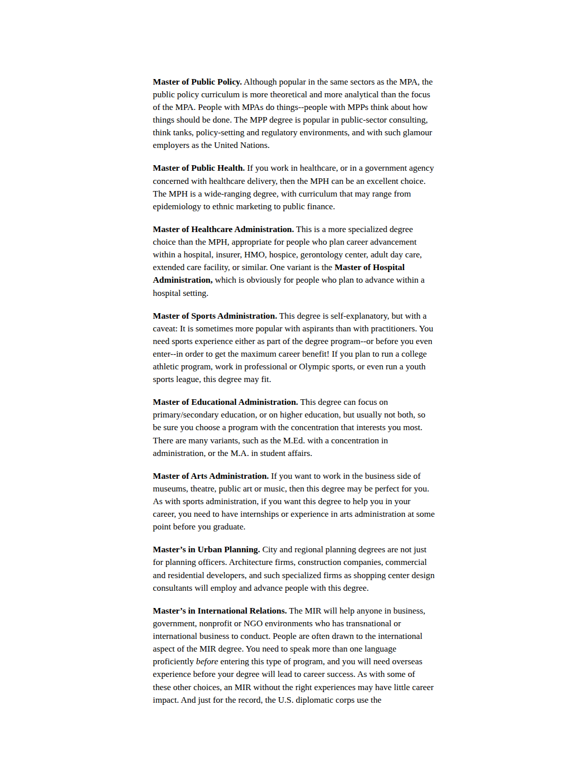Master of Public Policy. Although popular in the same sectors as the MPA, the public policy curriculum is more theoretical and more analytical than the focus of the MPA. People with MPAs do things--people with MPPs think about how things should be done. The MPP degree is popular in public-sector consulting, think tanks, policy-setting and regulatory environments, and with such glamour employers as the United Nations.
Master of Public Health. If you work in healthcare, or in a government agency concerned with healthcare delivery, then the MPH can be an excellent choice. The MPH is a wide-ranging degree, with curriculum that may range from epidemiology to ethnic marketing to public finance.
Master of Healthcare Administration. This is a more specialized degree choice than the MPH, appropriate for people who plan career advancement within a hospital, insurer, HMO, hospice, gerontology center, adult day care, extended care facility, or similar. One variant is the Master of Hospital Administration, which is obviously for people who plan to advance within a hospital setting.
Master of Sports Administration. This degree is self-explanatory, but with a caveat: It is sometimes more popular with aspirants than with practitioners. You need sports experience either as part of the degree program--or before you even enter--in order to get the maximum career benefit! If you plan to run a college athletic program, work in professional or Olympic sports, or even run a youth sports league, this degree may fit.
Master of Educational Administration. This degree can focus on primary/secondary education, or on higher education, but usually not both, so be sure you choose a program with the concentration that interests you most. There are many variants, such as the M.Ed. with a concentration in administration, or the M.A. in student affairs.
Master of Arts Administration. If you want to work in the business side of museums, theatre, public art or music, then this degree may be perfect for you. As with sports administration, if you want this degree to help you in your career, you need to have internships or experience in arts administration at some point before you graduate.
Master’s in Urban Planning. City and regional planning degrees are not just for planning officers. Architecture firms, construction companies, commercial and residential developers, and such specialized firms as shopping center design consultants will employ and advance people with this degree.
Master’s in International Relations. The MIR will help anyone in business, government, nonprofit or NGO environments who has transnational or international business to conduct. People are often drawn to the international aspect of the MIR degree. You need to speak more than one language proficiently before entering this type of program, and you will need overseas experience before your degree will lead to career success. As with some of these other choices, an MIR without the right experiences may have little career impact. And just for the record, the U.S. diplomatic corps use the